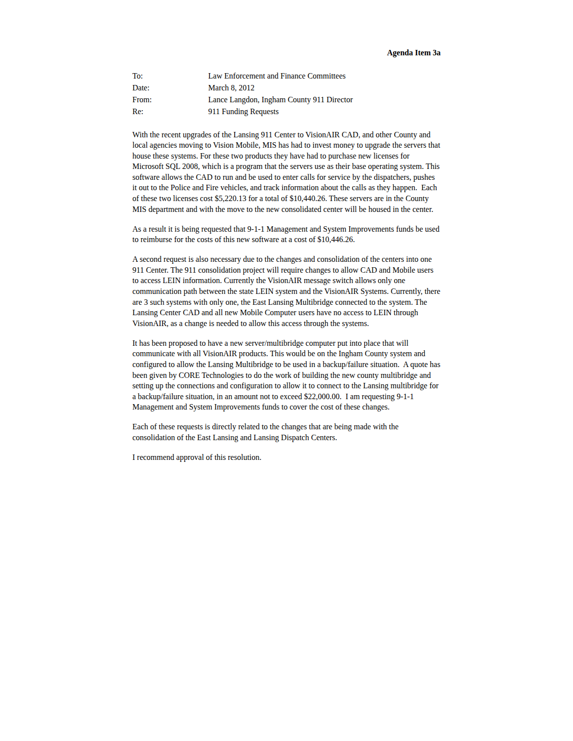Agenda Item 3a
| To: | Law Enforcement and Finance Committees |
| Date: | March 8, 2012 |
| From: | Lance Langdon, Ingham County 911 Director |
| Re: | 911 Funding Requests |
With the recent upgrades of the Lansing 911 Center to VisionAIR CAD, and other County and local agencies moving to Vision Mobile, MIS has had to invest money to upgrade the servers that house these systems. For these two products they have had to purchase new licenses for Microsoft SQL 2008, which is a program that the servers use as their base operating system. This software allows the CAD to run and be used to enter calls for service by the dispatchers, pushes it out to the Police and Fire vehicles, and track information about the calls as they happen. Each of these two licenses cost $5,220.13 for a total of $10,440.26. These servers are in the County MIS department and with the move to the new consolidated center will be housed in the center.
As a result it is being requested that 9-1-1 Management and System Improvements funds be used to reimburse for the costs of this new software at a cost of $10,446.26.
A second request is also necessary due to the changes and consolidation of the centers into one 911 Center. The 911 consolidation project will require changes to allow CAD and Mobile users to access LEIN information. Currently the VisionAIR message switch allows only one communication path between the state LEIN system and the VisionAIR Systems. Currently, there are 3 such systems with only one, the East Lansing Multibridge connected to the system. The Lansing Center CAD and all new Mobile Computer users have no access to LEIN through VisionAIR, as a change is needed to allow this access through the systems.
It has been proposed to have a new server/multibridge computer put into place that will communicate with all VisionAIR products. This would be on the Ingham County system and configured to allow the Lansing Multibridge to be used in a backup/failure situation. A quote has been given by CORE Technologies to do the work of building the new county multibridge and setting up the connections and configuration to allow it to connect to the Lansing multibridge for a backup/failure situation, in an amount not to exceed $22,000.00. I am requesting 9-1-1 Management and System Improvements funds to cover the cost of these changes.
Each of these requests is directly related to the changes that are being made with the consolidation of the East Lansing and Lansing Dispatch Centers.
I recommend approval of this resolution.